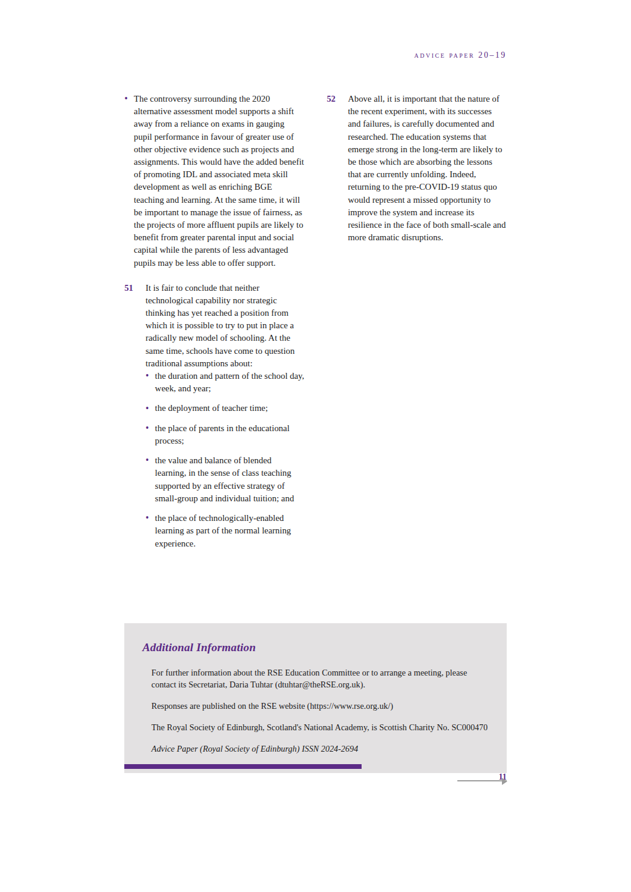advice paper 20–19
The controversy surrounding the 2020 alternative assessment model supports a shift away from a reliance on exams in gauging pupil performance in favour of greater use of other objective evidence such as projects and assignments. This would have the added benefit of promoting IDL and associated meta skill development as well as enriching BGE teaching and learning. At the same time, it will be important to manage the issue of fairness, as the projects of more affluent pupils are likely to benefit from greater parental input and social capital while the parents of less advantaged pupils may be less able to offer support.
51
It is fair to conclude that neither technological capability nor strategic thinking has yet reached a position from which it is possible to try to put in place a radically new model of schooling. At the same time, schools have come to question traditional assumptions about:
the duration and pattern of the school day, week, and year;
the deployment of teacher time;
the place of parents in the educational process;
the value and balance of blended learning, in the sense of class teaching supported by an effective strategy of small-group and individual tuition; and
the place of technologically-enabled learning as part of the normal learning experience.
52
Above all, it is important that the nature of the recent experiment, with its successes and failures, is carefully documented and researched. The education systems that emerge strong in the long-term are likely to be those which are absorbing the lessons that are currently unfolding. Indeed, returning to the pre-COVID-19 status quo would represent a missed opportunity to improve the system and increase its resilience in the face of both small-scale and more dramatic disruptions.
Additional Information
For further information about the RSE Education Committee or to arrange a meeting, please contact its Secretariat, Daria Tuhtar (dtuhtar@theRSE.org.uk).
Responses are published on the RSE website (https://www.rse.org.uk/)
The Royal Society of Edinburgh, Scotland's National Academy, is Scottish Charity No. SC000470
Advice Paper (Royal Society of Edinburgh) ISSN 2024-2694
11